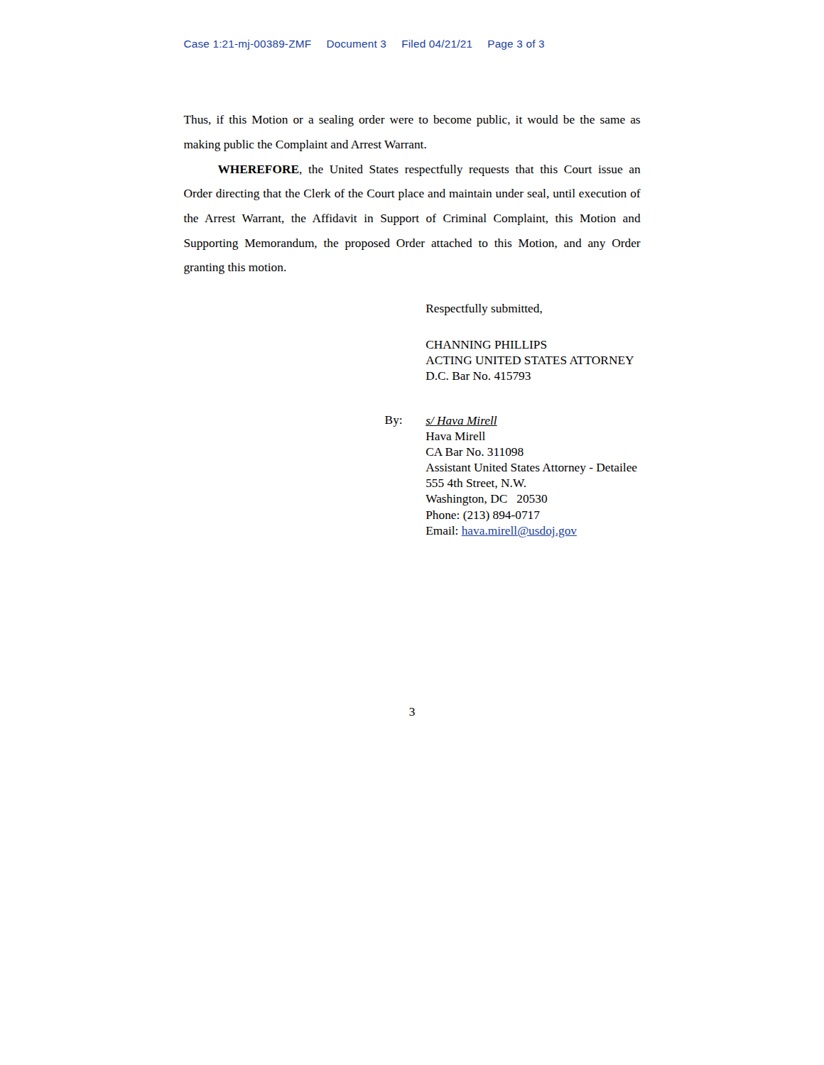Case 1:21-mj-00389-ZMF Document 3 Filed 04/21/21 Page 3 of 3
Thus, if this Motion or a sealing order were to become public, it would be the same as making public the Complaint and Arrest Warrant.
WHEREFORE, the United States respectfully requests that this Court issue an Order directing that the Clerk of the Court place and maintain under seal, until execution of the Arrest Warrant, the Affidavit in Support of Criminal Complaint, this Motion and Supporting Memorandum, the proposed Order attached to this Motion, and any Order granting this motion.
Respectfully submitted,
CHANNING PHILLIPS
ACTING UNITED STATES ATTORNEY
D.C. Bar No. 415793
By:
s/ Hava Mirell
Hava Mirell
CA Bar No. 311098
Assistant United States Attorney - Detailee
555 4th Street, N.W.
Washington, DC 20530
Phone: (213) 894-0717
Email: hava.mirell@usdoj.gov
3